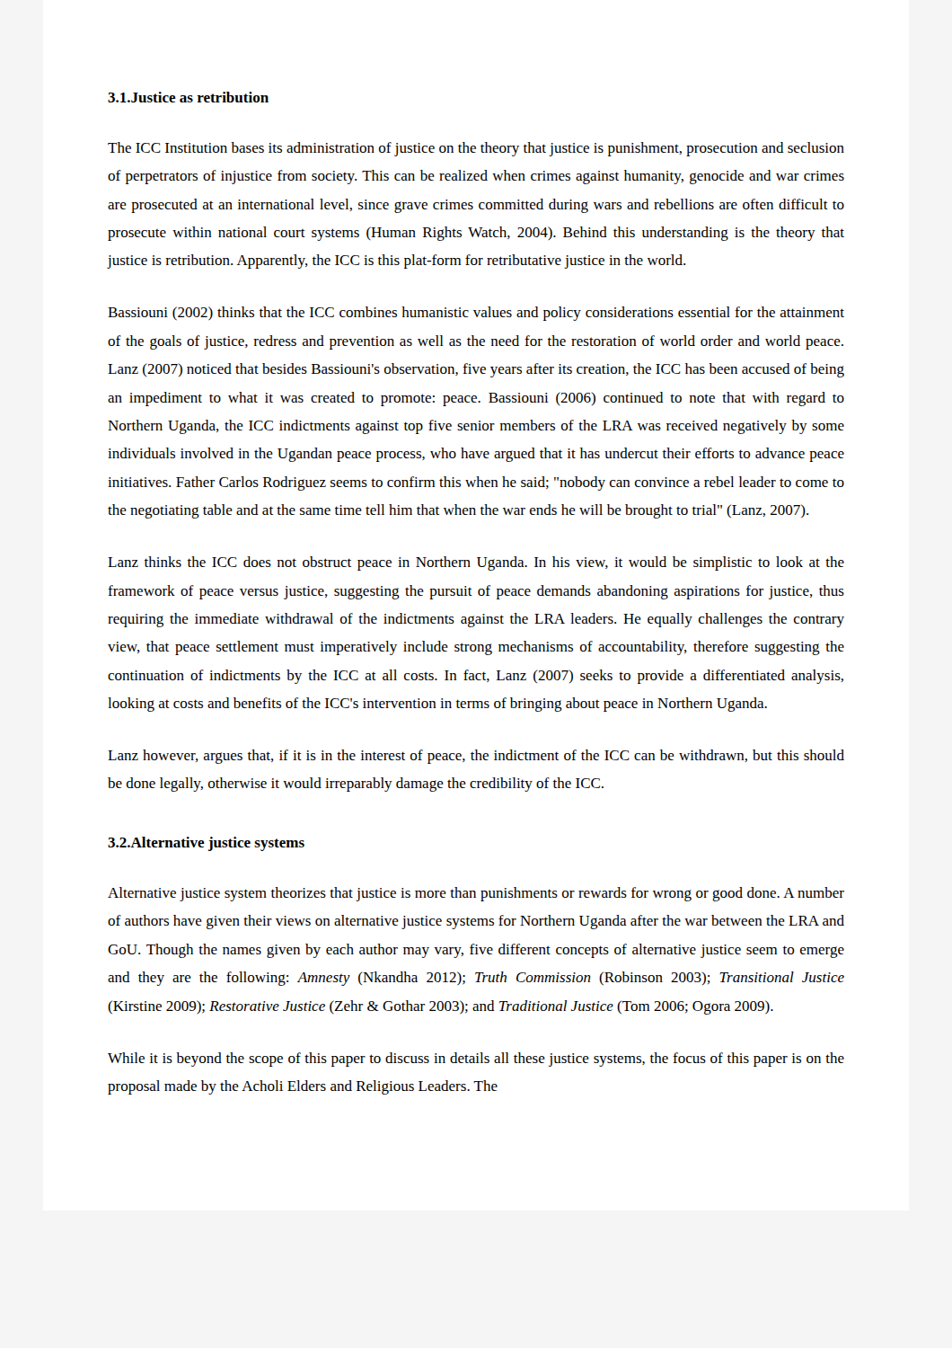3.1.Justice as retribution
The ICC Institution bases its administration of justice on the theory that justice is punishment, prosecution and seclusion of perpetrators of injustice from society. This can be realized when crimes against humanity, genocide and war crimes are prosecuted at an international level, since grave crimes committed during wars and rebellions are often difficult to prosecute within national court systems (Human Rights Watch, 2004). Behind this understanding is the theory that justice is retribution. Apparently, the ICC is this plat-form for retributative justice in the world.
Bassiouni (2002) thinks that the ICC combines humanistic values and policy considerations essential for the attainment of the goals of justice, redress and prevention as well as the need for the restoration of world order and world peace. Lanz (2007) noticed that besides Bassiouni's observation, five years after its creation, the ICC has been accused of being an impediment to what it was created to promote: peace. Bassiouni (2006) continued to note that with regard to Northern Uganda, the ICC indictments against top five senior members of the LRA was received negatively by some individuals involved in the Ugandan peace process, who have argued that it has undercut their efforts to advance peace initiatives. Father Carlos Rodriguez seems to confirm this when he said; "nobody can convince a rebel leader to come to the negotiating table and at the same time tell him that when the war ends he will be brought to trial" (Lanz, 2007).
Lanz thinks the ICC does not obstruct peace in Northern Uganda. In his view, it would be simplistic to look at the framework of peace versus justice, suggesting the pursuit of peace demands abandoning aspirations for justice, thus requiring the immediate withdrawal of the indictments against the LRA leaders. He equally challenges the contrary view, that peace settlement must imperatively include strong mechanisms of accountability, therefore suggesting the continuation of indictments by the ICC at all costs. In fact, Lanz (2007) seeks to provide a differentiated analysis, looking at costs and benefits of the ICC's intervention in terms of bringing about peace in Northern Uganda.
Lanz however, argues that, if it is in the interest of peace, the indictment of the ICC can be withdrawn, but this should be done legally, otherwise it would irreparably damage the credibility of the ICC.
3.2.Alternative justice systems
Alternative justice system theorizes that justice is more than punishments or rewards for wrong or good done. A number of authors have given their views on alternative justice systems for Northern Uganda after the war between the LRA and GoU. Though the names given by each author may vary, five different concepts of alternative justice seem to emerge and they are the following: Amnesty (Nkandha 2012); Truth Commission (Robinson 2003); Transitional Justice (Kirstine 2009); Restorative Justice (Zehr & Gothar 2003); and Traditional Justice (Tom 2006; Ogora 2009).
While it is beyond the scope of this paper to discuss in details all these justice systems, the focus of this paper is on the proposal made by the Acholi Elders and Religious Leaders. The